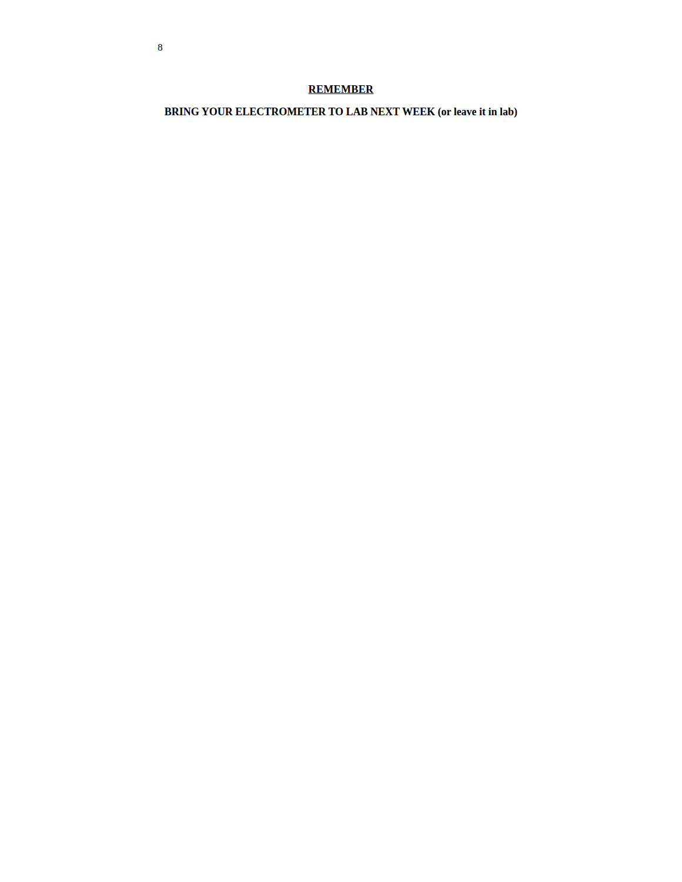8
REMEMBER
BRING YOUR ELECTROMETER TO LAB NEXT WEEK (or leave it in lab)